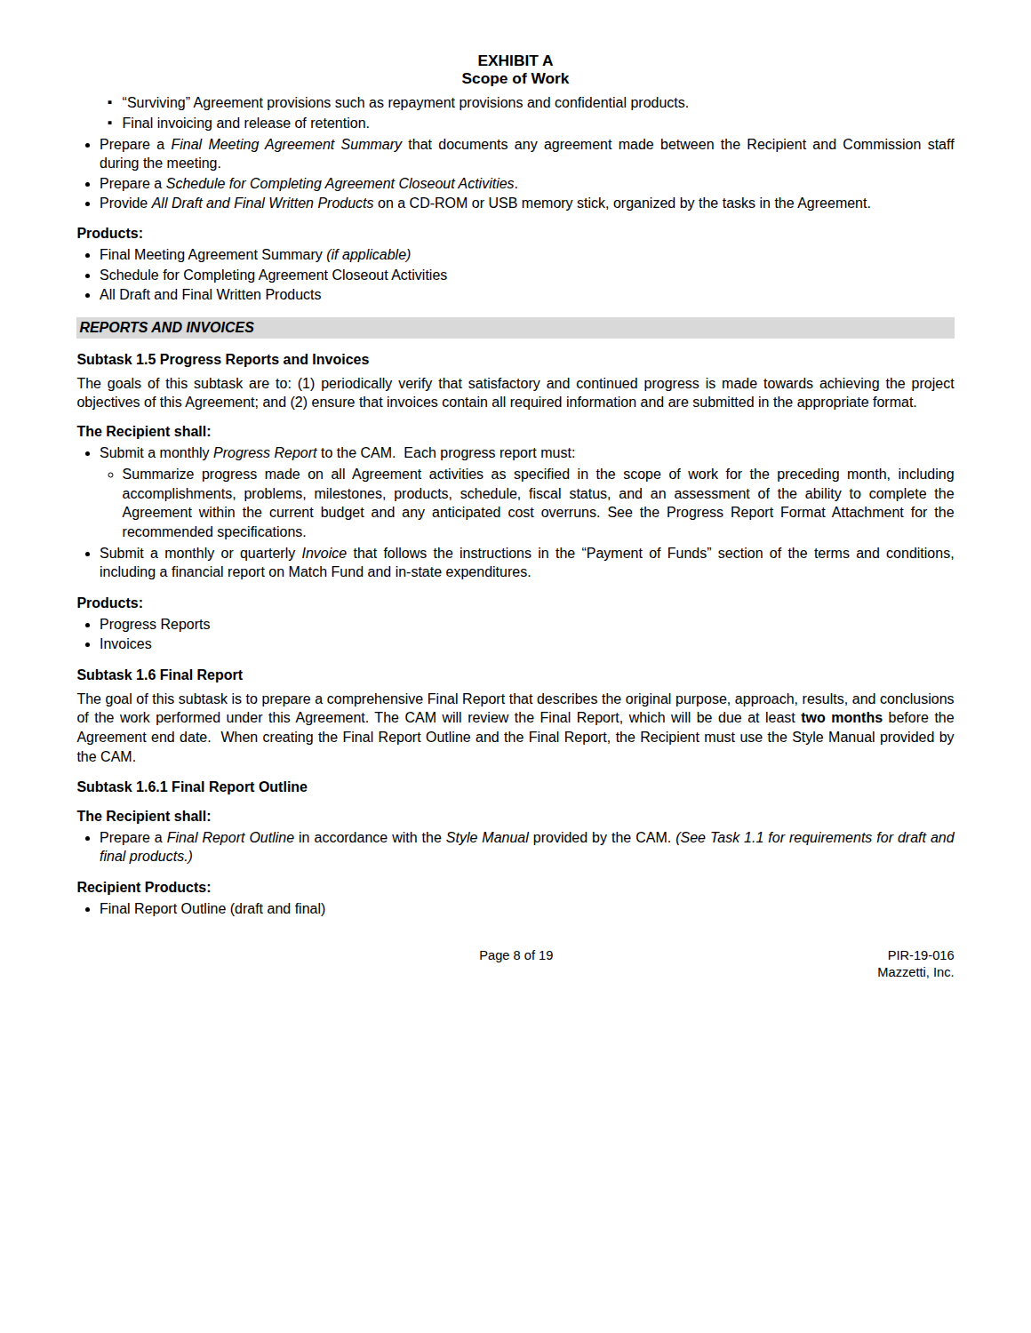EXHIBIT A
Scope of Work
“Surviving” Agreement provisions such as repayment provisions and confidential products.
Final invoicing and release of retention.
Prepare a Final Meeting Agreement Summary that documents any agreement made between the Recipient and Commission staff during the meeting.
Prepare a Schedule for Completing Agreement Closeout Activities.
Provide All Draft and Final Written Products on a CD-ROM or USB memory stick, organized by the tasks in the Agreement.
Products:
Final Meeting Agreement Summary (if applicable)
Schedule for Completing Agreement Closeout Activities
All Draft and Final Written Products
REPORTS AND INVOICES
Subtask 1.5 Progress Reports and Invoices
The goals of this subtask are to: (1) periodically verify that satisfactory and continued progress is made towards achieving the project objectives of this Agreement; and (2) ensure that invoices contain all required information and are submitted in the appropriate format.
The Recipient shall:
Submit a monthly Progress Report to the CAM. Each progress report must:
Summarize progress made on all Agreement activities as specified in the scope of work for the preceding month, including accomplishments, problems, milestones, products, schedule, fiscal status, and an assessment of the ability to complete the Agreement within the current budget and any anticipated cost overruns. See the Progress Report Format Attachment for the recommended specifications.
Submit a monthly or quarterly Invoice that follows the instructions in the “Payment of Funds” section of the terms and conditions, including a financial report on Match Fund and in-state expenditures.
Products:
Progress Reports
Invoices
Subtask 1.6 Final Report
The goal of this subtask is to prepare a comprehensive Final Report that describes the original purpose, approach, results, and conclusions of the work performed under this Agreement. The CAM will review the Final Report, which will be due at least two months before the Agreement end date. When creating the Final Report Outline and the Final Report, the Recipient must use the Style Manual provided by the CAM.
Subtask 1.6.1 Final Report Outline
The Recipient shall:
Prepare a Final Report Outline in accordance with the Style Manual provided by the CAM. (See Task 1.1 for requirements for draft and final products.)
Recipient Products:
Final Report Outline (draft and final)
Page 8 of 19
PIR-19-016
Mazzetti, Inc.